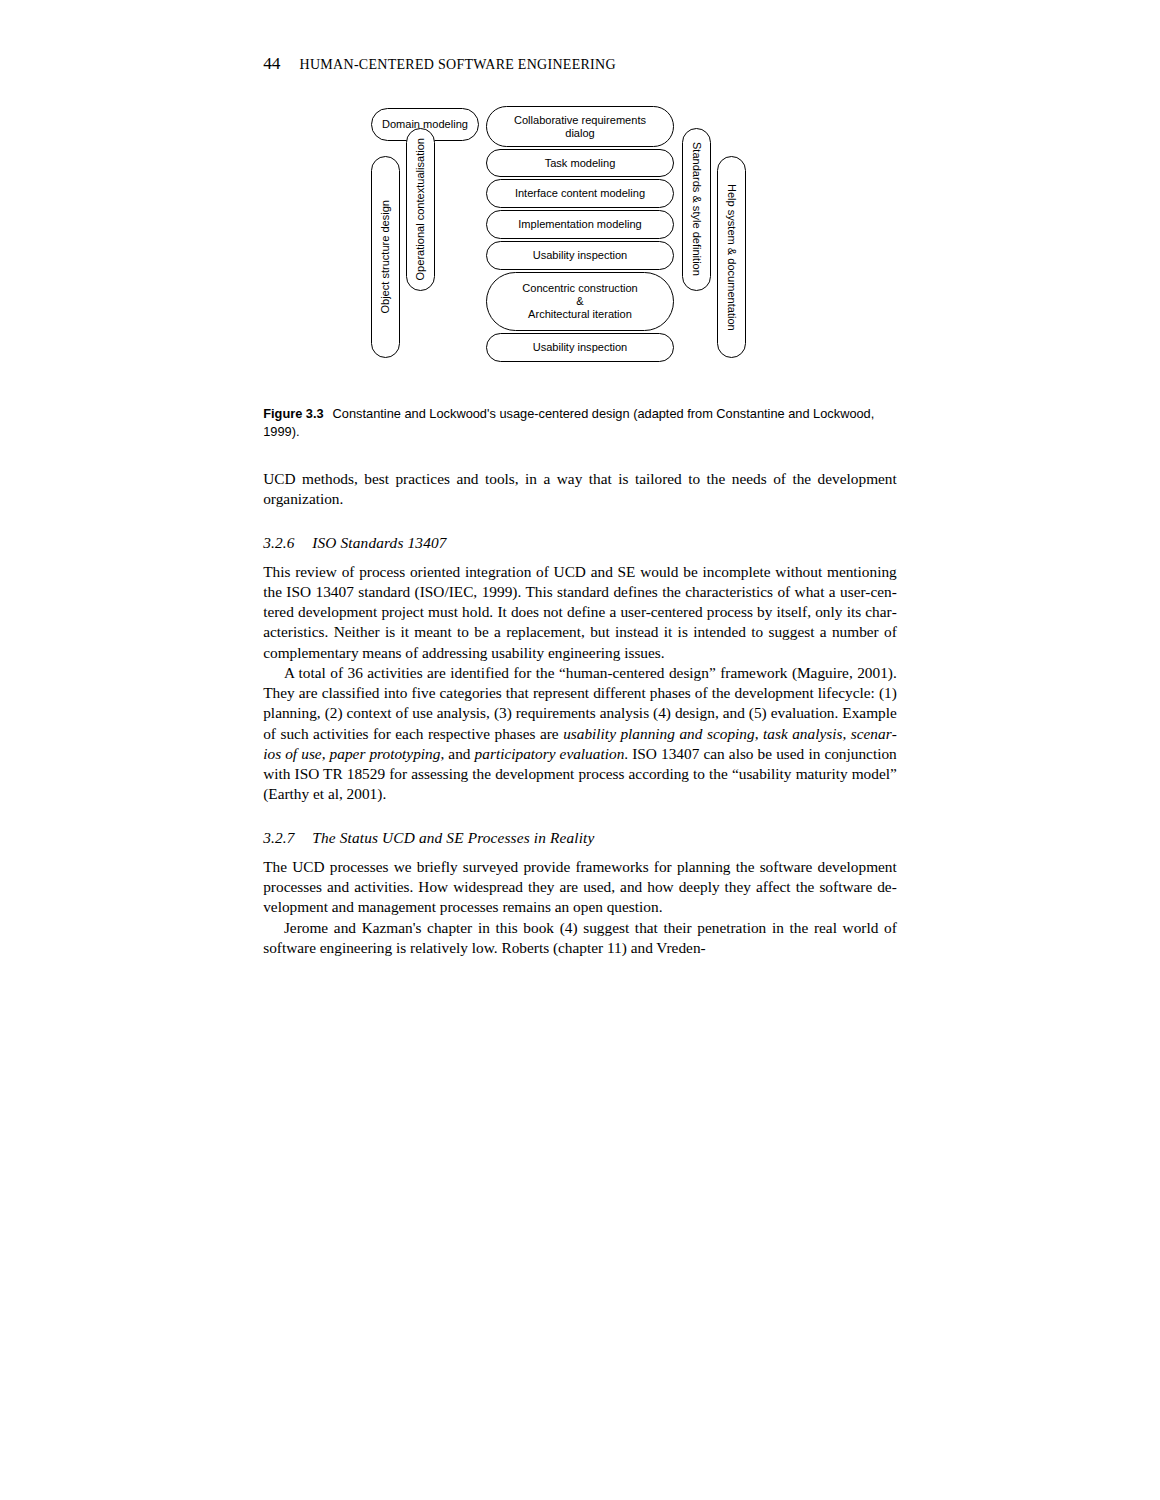44 HUMAN-CENTERED SOFTWARE ENGINEERING
Domain modeling
Collaborative requirements
dialog
Task modeling
Interface content modeling
Implementation modeling
Usability inspection
Concentric construction
&
Architectural iteration
Usability inspection
Object structure design
Operational contextualisation
Standards & style definition
Help system & documentation
Figure 3.3 Constantine and Lockwood's usage-centered design (adapted from Constantine and Lockwood, 1999).
UCD methods, best practices and tools, in a way that is tailored to the needs of the development organization.
3.2.6 ISO Standards 13407
This review of process oriented integration of UCD and SE would be incomplete without mentioning the ISO 13407 standard (ISO/IEC, 1999). This standard defines the characteristics of what a user-centered development project must hold. It does not define a user-centered process by itself, only its characteristics. Neither is it meant to be a replacement, but instead it is intended to suggest a number of complementary means of addressing usability engineering issues.
A total of 36 activities are identified for the “human-centered design” framework (Maguire, 2001). They are classified into five categories that represent different phases of the development lifecycle: (1) planning, (2) context of use analysis, (3) requirements analysis (4) design, and (5) evaluation. Example of such activities for each respective phases are usability planning and scoping, task analysis, scenarios of use, paper prototyping, and participatory evaluation. ISO 13407 can also be used in conjunction with ISO TR 18529 for assessing the development process according to the “usability maturity model” (Earthy et al, 2001).
3.2.7 The Status UCD and SE Processes in Reality
The UCD processes we briefly surveyed provide frameworks for planning the software development processes and activities. How widespread they are used, and how deeply they affect the software development and management processes remains an open question.
Jerome and Kazman's chapter in this book (4) suggest that their penetration in the real world of software engineering is relatively low. Roberts (chapter 11) and Vreden-